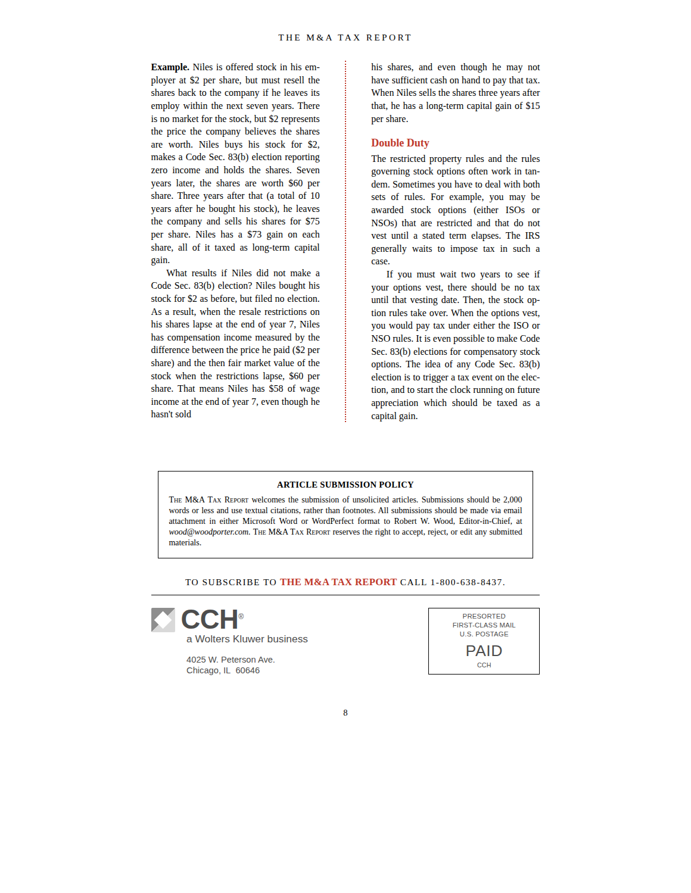THE M&A TAX REPORT
Example. Niles is offered stock in his employer at $2 per share, but must resell the shares back to the company if he leaves its employ within the next seven years. There is no market for the stock, but $2 represents the price the company believes the shares are worth. Niles buys his stock for $2, makes a Code Sec. 83(b) election reporting zero income and holds the shares. Seven years later, the shares are worth $60 per share. Three years after that (a total of 10 years after he bought his stock), he leaves the company and sells his shares for $75 per share. Niles has a $73 gain on each share, all of it taxed as long-term capital gain.
What results if Niles did not make a Code Sec. 83(b) election? Niles bought his stock for $2 as before, but filed no election. As a result, when the resale restrictions on his shares lapse at the end of year 7, Niles has compensation income measured by the difference between the price he paid ($2 per share) and the then fair market value of the stock when the restrictions lapse, $60 per share. That means Niles has $58 of wage income at the end of year 7, even though he hasn't sold
his shares, and even though he may not have sufficient cash on hand to pay that tax. When Niles sells the shares three years after that, he has a long-term capital gain of $15 per share.
Double Duty
The restricted property rules and the rules governing stock options often work in tandem. Sometimes you have to deal with both sets of rules. For example, you may be awarded stock options (either ISOs or NSOs) that are restricted and that do not vest until a stated term elapses. The IRS generally waits to impose tax in such a case.
If you must wait two years to see if your options vest, there should be no tax until that vesting date. Then, the stock option rules take over. When the options vest, you would pay tax under either the ISO or NSO rules. It is even possible to make Code Sec. 83(b) elections for compensatory stock options. The idea of any Code Sec. 83(b) election is to trigger a tax event on the election, and to start the clock running on future appreciation which should be taxed as a capital gain.
ARTICLE SUBMISSION POLICY
The M&A Tax Report welcomes the submission of unsolicited articles. Submissions should be 2,000 words or less and use textual citations, rather than footnotes. All submissions should be made via email attachment in either Microsoft Word or WordPerfect format to Robert W. Wood, Editor-in-Chief, at wood@woodporter.com. The M&A Tax Report reserves the right to accept, reject, or edit any submitted materials.
TO SUBSCRIBE TO THE M&A TAX REPORT CALL 1-800-638-8437.
CCH®
a Wolters Kluwer business
4025 W. Peterson Ave.
Chicago, IL 60646
PRESORTED
FIRST-CLASS MAIL
U.S. POSTAGE
PAID
CCH
8